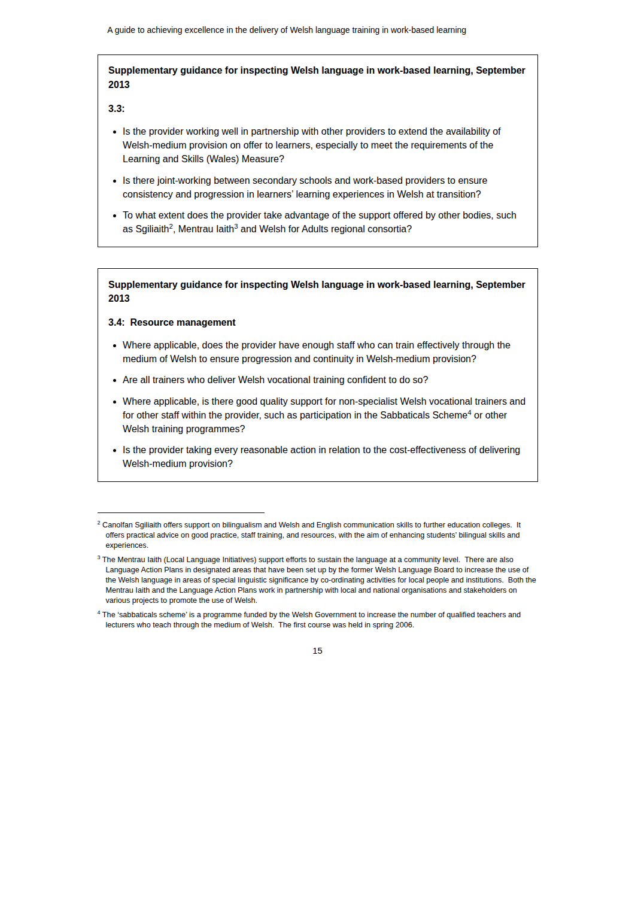A guide to achieving excellence in the delivery of Welsh language training in work-based learning
Supplementary guidance for inspecting Welsh language in work-based learning, September 2013
3.3:
Is the provider working well in partnership with other providers to extend the availability of Welsh-medium provision on offer to learners, especially to meet the requirements of the Learning and Skills (Wales) Measure?
Is there joint-working between secondary schools and work-based providers to ensure consistency and progression in learners’ learning experiences in Welsh at transition?
To what extent does the provider take advantage of the support offered by other bodies, such as Sgiliaith2, Mentrau Iaith3 and Welsh for Adults regional consortia?
Supplementary guidance for inspecting Welsh language in work-based learning, September 2013
3.4: Resource management
Where applicable, does the provider have enough staff who can train effectively through the medium of Welsh to ensure progression and continuity in Welsh-medium provision?
Are all trainers who deliver Welsh vocational training confident to do so?
Where applicable, is there good quality support for non-specialist Welsh vocational trainers and for other staff within the provider, such as participation in the Sabbaticals Scheme4 or other Welsh training programmes?
Is the provider taking every reasonable action in relation to the cost-effectiveness of delivering Welsh-medium provision?
2 Canolfan Sgiliaith offers support on bilingualism and Welsh and English communication skills to further education colleges. It offers practical advice on good practice, staff training, and resources, with the aim of enhancing students’ bilingual skills and experiences.
3 The Mentrau Iaith (Local Language Initiatives) support efforts to sustain the language at a community level. There are also Language Action Plans in designated areas that have been set up by the former Welsh Language Board to increase the use of the Welsh language in areas of special linguistic significance by co-ordinating activities for local people and institutions. Both the Mentrau Iaith and the Language Action Plans work in partnership with local and national organisations and stakeholders on various projects to promote the use of Welsh.
4 The ‘sabbaticals scheme’ is a programme funded by the Welsh Government to increase the number of qualified teachers and lecturers who teach through the medium of Welsh. The first course was held in spring 2006.
15